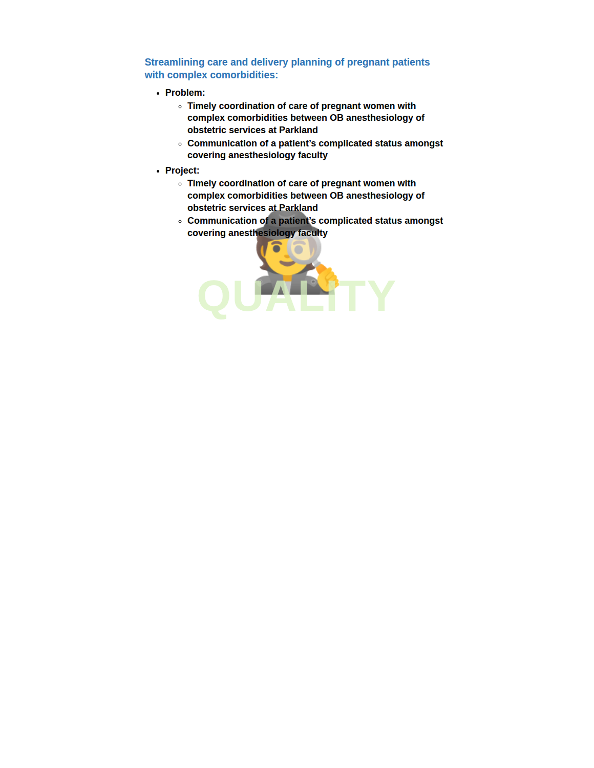🕵
QUALITY
Streamlining care and delivery planning of pregnant patients with complex comorbidities:
Problem:
Timely coordination of care of pregnant women with complex comorbidities between OB anesthesiology of obstetric services at Parkland
Communication of a patient’s complicated status amongst covering anesthesiology faculty
Project:
Timely coordination of care of pregnant women with complex comorbidities between OB anesthesiology of obstetric services at Parkland
Communication of a patient’s complicated status amongst covering anesthesiology faculty